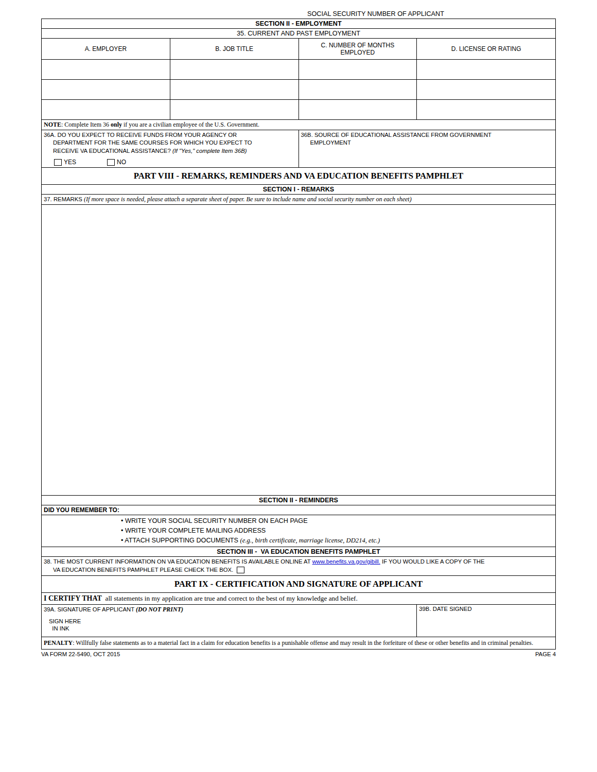SOCIAL SECURITY NUMBER OF APPLICANT
| SECTION II - EMPLOYMENT |
| 35. CURRENT AND PAST EMPLOYMENT |
| A. EMPLOYER | B. JOB TITLE | C. NUMBER OF MONTHS EMPLOYED | D. LICENSE OR RATING |
| NOTE : Complete Item 36 only if you are a civilian employee of the U.S. Government. |
| 36A. DO YOU EXPECT TO RECEIVE FUNDS FROM YOUR AGENCY OR DEPARTMENT FOR THE SAME COURSES FOR WHICH YOU EXPECT TO RECEIVE VA EDUCATIONAL ASSISTANCE? (If "Yes," complete Item 36B) YES NO | 36B. SOURCE OF EDUCATIONAL ASSISTANCE FROM GOVERNMENT EMPLOYMENT |
| PART VIII - REMARKS, REMINDERS AND VA EDUCATION BENEFITS PAMPHLET |
| SECTION I - REMARKS |
| 37. REMARKS (If more space is needed, please attach a separate sheet of paper. Be sure to include name and social security number on each sheet) |
| SECTION II - REMINDERS |
| DID YOU REMEMBER TO: |
| • WRITE YOUR SOCIAL SECURITY NUMBER ON EACH PAGE • WRITE YOUR COMPLETE MAILING ADDRESS • ATTACH SUPPORTING DOCUMENTS (e.g., birth certificate, marriage license, DD214, etc.) |
| SECTION III - VA EDUCATION BENEFITS PAMPHLET |
| 38. THE MOST CURRENT INFORMATION ON VA EDUCATION BENEFITS IS AVAILABLE ONLINE AT www.benefits.va.gov/gibill. IF YOU WOULD LIKE A COPY OF THE VA EDUCATION BENEFITS PAMPHLET PLEASE CHECK THE BOX. |
| PART IX - CERTIFICATION AND SIGNATURE OF APPLICANT |
| I CERTIFY THAT all statements in my application are true and correct to the best of my knowledge and belief. |
| 39A. SIGNATURE OF APPLICANT (DO NOT PRINT) SIGN HERE IN INK | 39B. DATE SIGNED |
| PENALTY : Willfully false statements as to a material fact in a claim for education benefits is a punishable offense and may result in the forfeiture of these or other benefits and in criminal penalties. |
VA FORM 22-5490, OCT 2015
PAGE 4